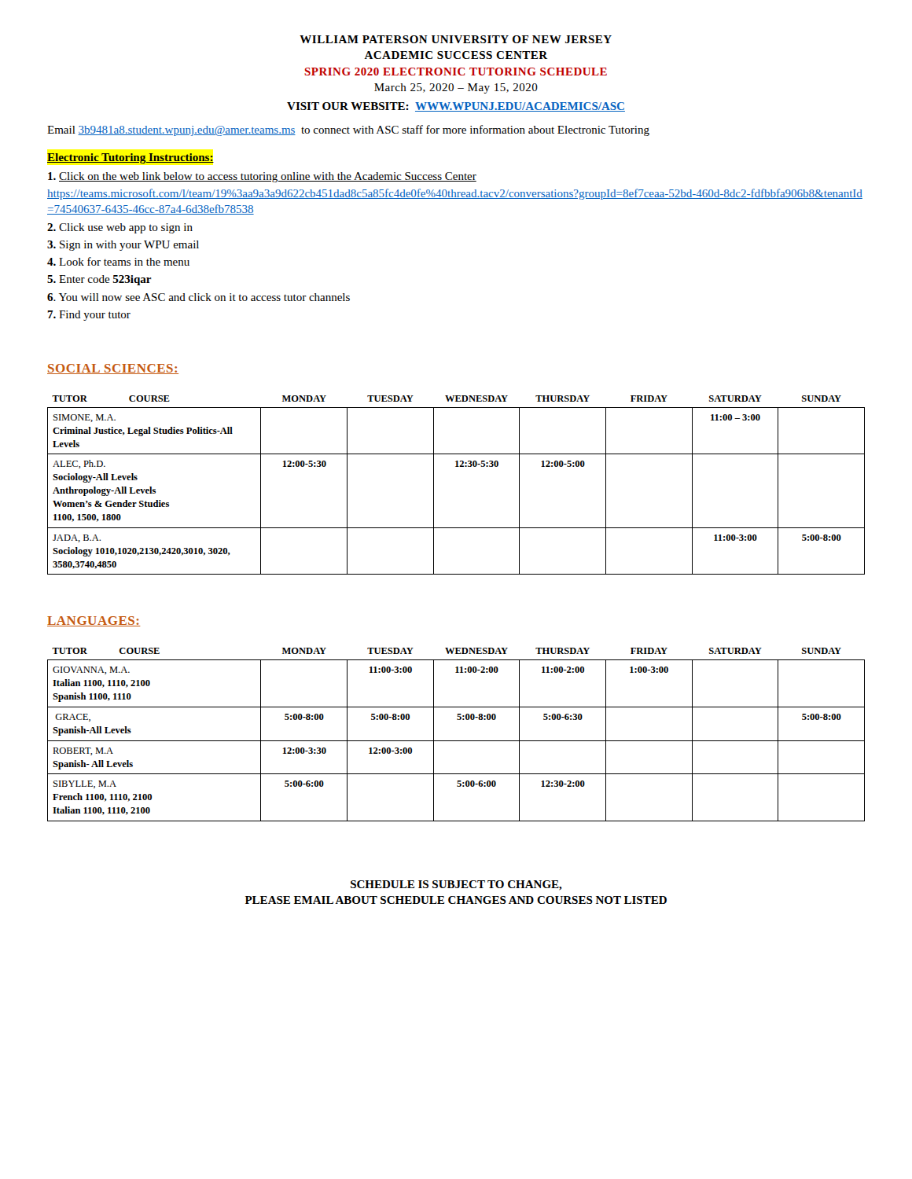WILLIAM PATERSON UNIVERSITY OF NEW JERSEY
ACADEMIC SUCCESS CENTER
SPRING 2020 ELECTRONIC TUTORING SCHEDULE
March 25, 2020 – May 15, 2020
VISIT OUR WEBSITE: WWW.WPUNJ.EDU/ACADEMICS/ASC
Email 3b9481a8.student.wpunj.edu@amer.teams.ms to connect with ASC staff for more information about Electronic Tutoring
Electronic Tutoring Instructions:
1. Click on the web link below to access tutoring online with the Academic Success Center
https://teams.microsoft.com/l/team/19%3aa9a3a9d622cb451dad8c5a85fc4de0fe%40thread.tacv2/conversations?groupId=8ef7ceaa-52bd-460d-8dc2-fdfbbfa906b8&tenantId=74540637-6435-46cc-87a4-6d38efb78538
2. Click use web app to sign in
3. Sign in with your WPU email
4. Look for teams in the menu
5. Enter code 523iqar
6. You will now see ASC and click on it to access tutor channels
7. Find your tutor
SOCIAL SCIENCES:
| TUTOR COURSE | MONDAY | TUESDAY | WEDNESDAY | THURSDAY | FRIDAY | SATURDAY | SUNDAY |
| --- | --- | --- | --- | --- | --- | --- | --- |
| SIMONE, M.A. Criminal Justice, Legal Studies Politics-All Levels | | | | | | 11:00 – 3:00 | |
| ALEC, Ph.D. Sociology-All Levels Anthropology-All Levels Women’s & Gender Studies 1100, 1500, 1800 | 12:00-5:30 | | 12:30-5:30 | 12:00-5:00 | | | |
| JADA, B.A. Sociology 1010,1020,2130,2420,3010, 3020, 3580,3740,4850 | | | | | | 11:00-3:00 | 5:00-8:00 |
LANGUAGES:
| TUTOR COURSE | MONDAY | TUESDAY | WEDNESDAY | THURSDAY | FRIDAY | SATURDAY | SUNDAY |
| --- | --- | --- | --- | --- | --- | --- | --- |
| GIOVANNA, M.A. Italian 1100, 1110, 2100 Spanish 1100, 1110 | | 11:00-3:00 | 11:00-2:00 | 11:00-2:00 | 1:00-3:00 | | |
| GRACE, Spanish-All Levels | 5:00-8:00 | 5:00-8:00 | 5:00-8:00 | 5:00-6:30 | | | 5:00-8:00 |
| ROBERT, M.A Spanish- All Levels | 12:00-3:30 | 12:00-3:00 | | | | | |
| SIBYLLE, M.A French 1100, 1110, 2100 Italian 1100, 1110, 2100 | 5:00-6:00 | | 5:00-6:00 | 12:30-2:00 | | | |
SCHEDULE IS SUBJECT TO CHANGE,
PLEASE EMAIL ABOUT SCHEDULE CHANGES AND COURSES NOT LISTED